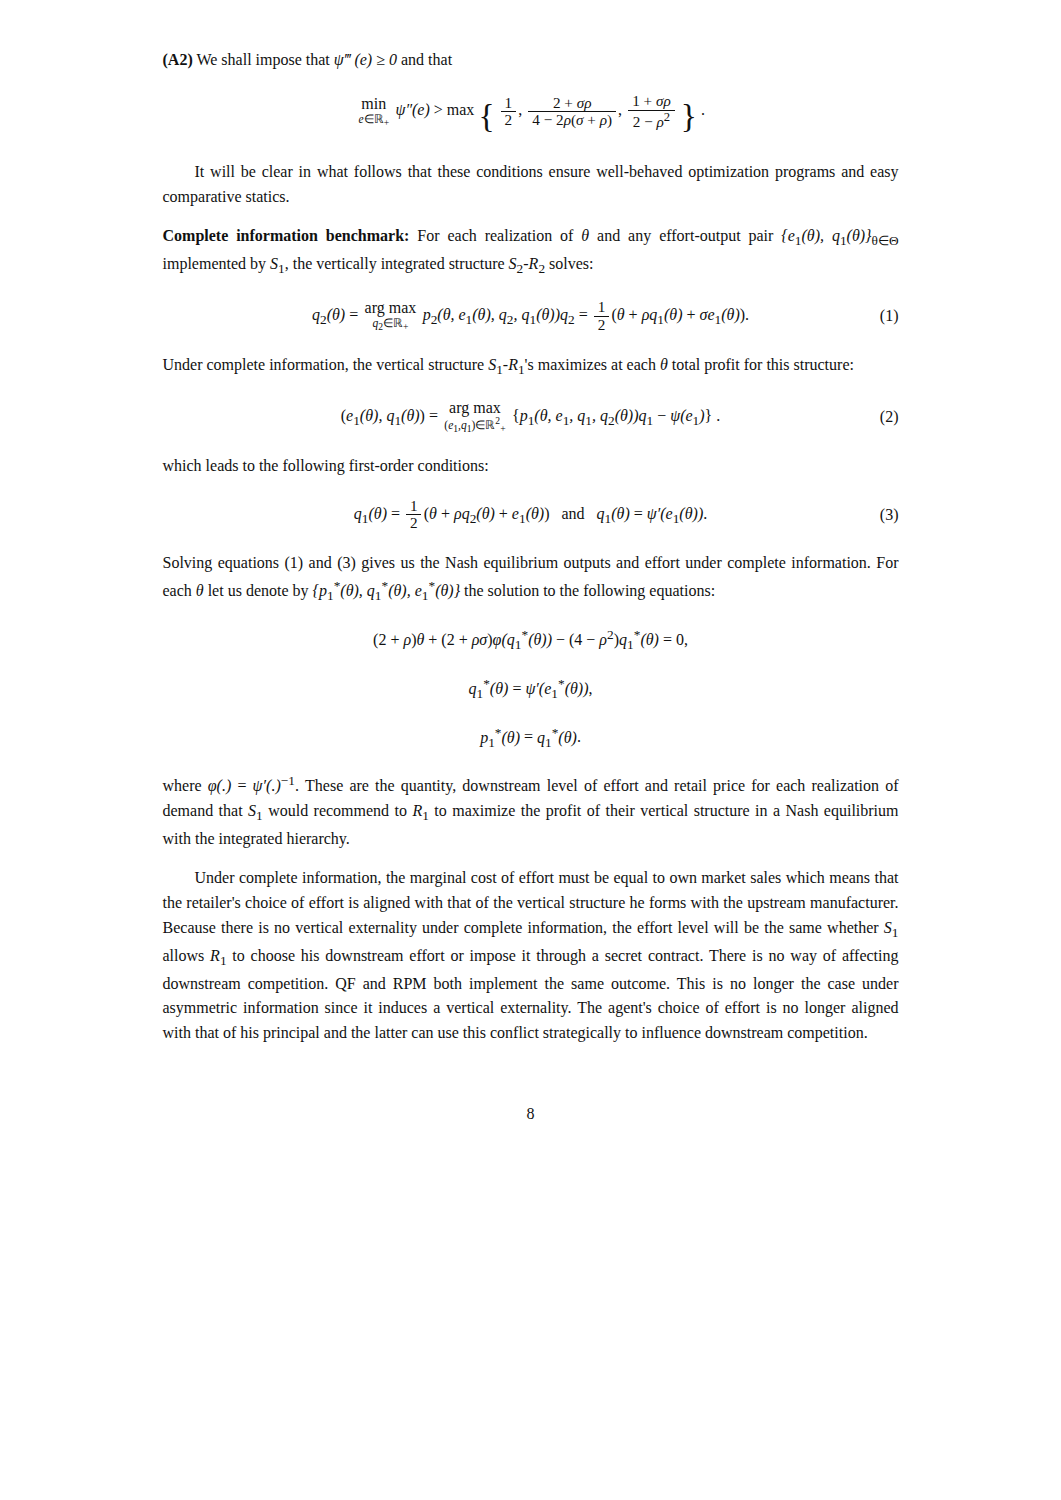(A2) We shall impose that ψ‴ (e) ≥ 0 and that
min e∈ℝ+ ψ″(e) > max { 12, 2 + σρ 4 − 2ρ(σ + ρ), 1 + σρ 2 − ρ2 } .
It will be clear in what follows that these conditions ensure well-behaved optimization programs and easy comparative statics.
Complete information benchmark: For each realization of θ and any effort-output pair {e1(θ), q1(θ)}θ∈Θ implemented by S1, the vertically integrated structure S2-R2 solves:
q2(θ) = arg max q2∈ℝ+ p2(θ, e1(θ), q2, q1(θ))q2 = 12(θ + ρq1(θ) + σe1(θ)). (1)
Under complete information, the vertical structure S1-R1's maximizes at each θ total profit for this structure:
(e1(θ), q1(θ)) = arg max(e1,q1)∈ℝ2+ {p1(θ, e1, q1, q2(θ))q1 − ψ(e1)} . (2)
which leads to the following first-order conditions:
q1(θ) = 12(θ + ρq2(θ) + e1(θ)) and q1(θ) = ψ′(e1(θ)). (3)
Solving equations (1) and (3) gives us the Nash equilibrium outputs and effort under complete information. For each θ let us denote by {p1*(θ), q1*(θ), e1*(θ)} the solution to the following equations:
(2 + ρ)θ + (2 + ρσ)φ(q1*(θ)) − (4 − ρ2)q1*(θ) = 0,
q1*(θ) = ψ′(e1*(θ)),
p1*(θ) = q1*(θ).
where φ(.) = ψ′(.)−1. These are the quantity, downstream level of effort and retail price for each realization of demand that S1 would recommend to R1 to maximize the profit of their vertical structure in a Nash equilibrium with the integrated hierarchy.
Under complete information, the marginal cost of effort must be equal to own market sales which means that the retailer's choice of effort is aligned with that of the vertical structure he forms with the upstream manufacturer. Because there is no vertical externality under complete information, the effort level will be the same whether S1 allows R1 to choose his downstream effort or impose it through a secret contract. There is no way of affecting downstream competition. QF and RPM both implement the same outcome. This is no longer the case under asymmetric information since it induces a vertical externality. The agent's choice of effort is no longer aligned with that of his principal and the latter can use this conflict strategically to influence downstream competition.
8